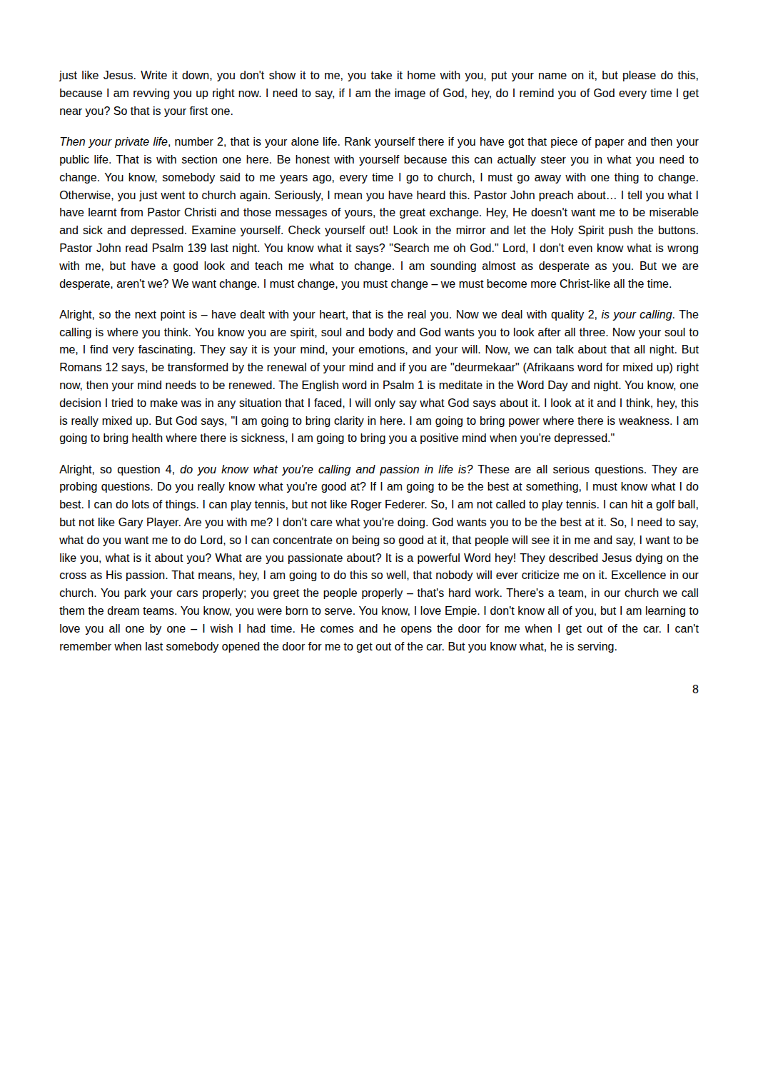just like Jesus. Write it down, you don't show it to me, you take it home with you, put your name on it, but please do this, because I am revving you up right now. I need to say, if I am the image of God, hey, do I remind you of God every time I get near you? So that is your first one.
Then your private life, number 2, that is your alone life. Rank yourself there if you have got that piece of paper and then your public life. That is with section one here. Be honest with yourself because this can actually steer you in what you need to change. You know, somebody said to me years ago, every time I go to church, I must go away with one thing to change. Otherwise, you just went to church again. Seriously, I mean you have heard this. Pastor John preach about… I tell you what I have learnt from Pastor Christi and those messages of yours, the great exchange. Hey, He doesn't want me to be miserable and sick and depressed. Examine yourself. Check yourself out! Look in the mirror and let the Holy Spirit push the buttons. Pastor John read Psalm 139 last night. You know what it says? "Search me oh God." Lord, I don't even know what is wrong with me, but have a good look and teach me what to change. I am sounding almost as desperate as you. But we are desperate, aren't we? We want change. I must change, you must change – we must become more Christ-like all the time.
Alright, so the next point is – have dealt with your heart, that is the real you. Now we deal with quality 2, is your calling. The calling is where you think. You know you are spirit, soul and body and God wants you to look after all three. Now your soul to me, I find very fascinating. They say it is your mind, your emotions, and your will. Now, we can talk about that all night. But Romans 12 says, be transformed by the renewal of your mind and if you are "deurmekaar" (Afrikaans word for mixed up) right now, then your mind needs to be renewed. The English word in Psalm 1 is meditate in the Word Day and night. You know, one decision I tried to make was in any situation that I faced, I will only say what God says about it. I look at it and I think, hey, this is really mixed up. But God says, "I am going to bring clarity in here. I am going to bring power where there is weakness. I am going to bring health where there is sickness, I am going to bring you a positive mind when you're depressed."
Alright, so question 4, do you know what you're calling and passion in life is? These are all serious questions. They are probing questions. Do you really know what you're good at? If I am going to be the best at something, I must know what I do best. I can do lots of things. I can play tennis, but not like Roger Federer. So, I am not called to play tennis. I can hit a golf ball, but not like Gary Player. Are you with me? I don't care what you're doing. God wants you to be the best at it. So, I need to say, what do you want me to do Lord, so I can concentrate on being so good at it, that people will see it in me and say, I want to be like you, what is it about you? What are you passionate about? It is a powerful Word hey! They described Jesus dying on the cross as His passion. That means, hey, I am going to do this so well, that nobody will ever criticize me on it. Excellence in our church. You park your cars properly; you greet the people properly – that's hard work. There's a team, in our church we call them the dream teams. You know, you were born to serve. You know, I love Empie. I don't know all of you, but I am learning to love you all one by one – I wish I had time. He comes and he opens the door for me when I get out of the car. I can't remember when last somebody opened the door for me to get out of the car. But you know what, he is serving.
8